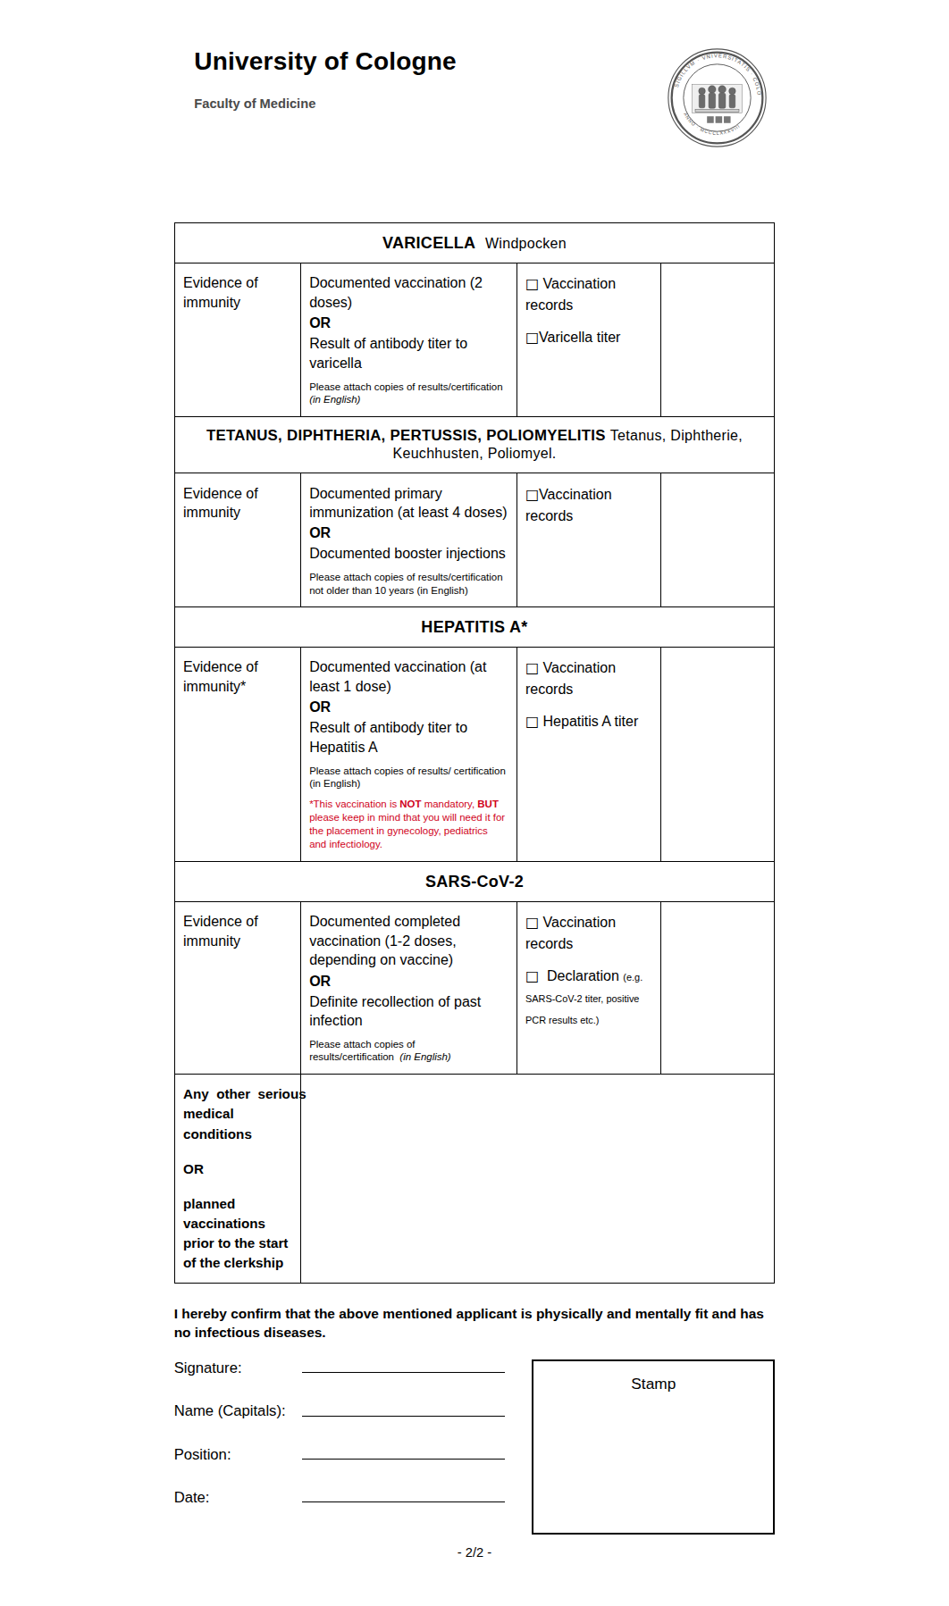University of Cologne
Faculty of Medicine
SIGILLVM · VNIVERSITATIS · COLONIENSIS ANNO · MCCCLXXXVIII
| VARICELLA Windpocken |
| Evidence of immunity | Documented vaccination (2 doses) OR Result of antibody titer to varicella Please attach copies of results/certification (in English) | □ Vaccination records □ Varicella titer | |
| TETANUS, DIPHTHERIA, PERTUSSIS, POLIOMYELITIS Tetanus, Diphtherie, Keuchhusten, Poliomyel. |
| Evidence of immunity | Documented primary immunization (at least 4 doses) OR Documented booster injections Please attach copies of results/certification not older than 10 years (in English) | □ Vaccination records | |
| HEPATITIS A* |
| Evidence of immunity* | Documented vaccination (at least 1 dose) OR Result of antibody titer to Hepatitis A Please attach copies of results/ certification (in English) *This vaccination is NOT mandatory, BUT please keep in mind that you will need it for the placement in gynecology, pediatrics and infectiology. | □ Vaccination records □ Hepatitis A titer | |
| SARS-CoV-2 |
| Evidence of immunity | Documented completed vaccination (1-2 doses, depending on vaccine) OR Definite recollection of past infection Please attach copies of results/certification (in English) | □ Vaccination records □ Declaration (e.g. SARS-CoV-2 titer, positive PCR results etc.) | |
| Any other serious medical conditions OR planned vaccinations prior to the start of the clerkship | |
I hereby confirm that the above mentioned applicant is physically and mentally fit and has no infectious diseases.
Signature:
Name (Capitals):
Position:
Date:
Stamp
- 2/2 -